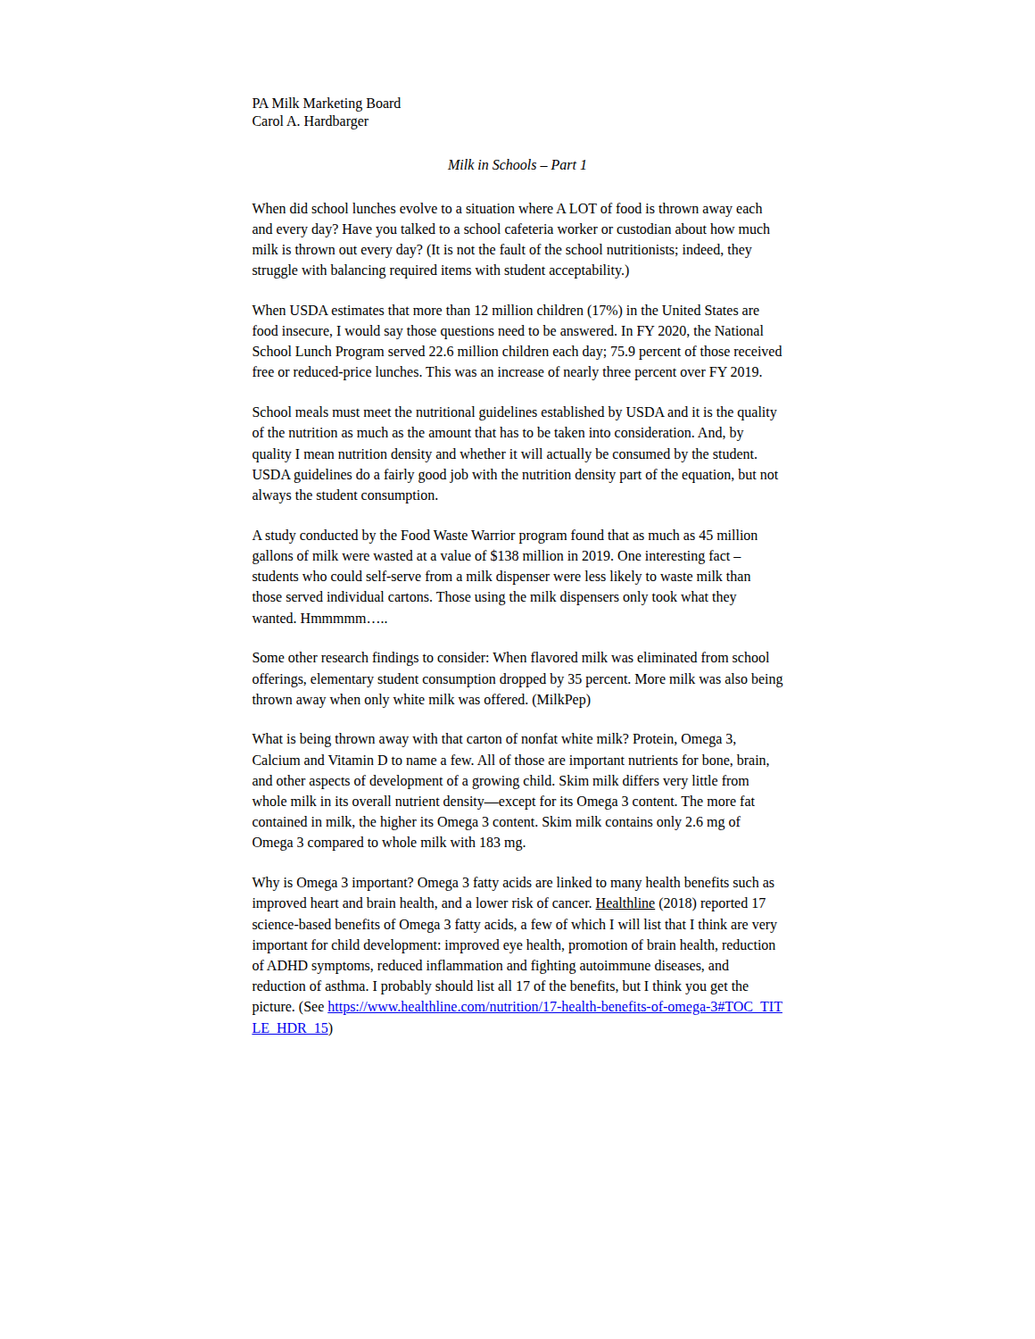PA Milk Marketing Board
Carol A. Hardbarger
Milk in Schools – Part 1
When did school lunches evolve to a situation where A LOT of food is thrown away each and every day? Have you talked to a school cafeteria worker or custodian about how much milk is thrown out every day? (It is not the fault of the school nutritionists; indeed, they struggle with balancing required items with student acceptability.)
When USDA estimates that more than 12 million children (17%) in the United States are food insecure, I would say those questions need to be answered. In FY 2020, the National School Lunch Program served 22.6 million children each day; 75.9 percent of those received free or reduced-price lunches. This was an increase of nearly three percent over FY 2019.
School meals must meet the nutritional guidelines established by USDA and it is the quality of the nutrition as much as the amount that has to be taken into consideration. And, by quality I mean nutrition density and whether it will actually be consumed by the student. USDA guidelines do a fairly good job with the nutrition density part of the equation, but not always the student consumption.
A study conducted by the Food Waste Warrior program found that as much as 45 million gallons of milk were wasted at a value of $138 million in 2019. One interesting fact – students who could self-serve from a milk dispenser were less likely to waste milk than those served individual cartons. Those using the milk dispensers only took what they wanted. Hmmmmm…..
Some other research findings to consider: When flavored milk was eliminated from school offerings, elementary student consumption dropped by 35 percent. More milk was also being thrown away when only white milk was offered. (MilkPep)
What is being thrown away with that carton of nonfat white milk? Protein, Omega 3, Calcium and Vitamin D to name a few. All of those are important nutrients for bone, brain, and other aspects of development of a growing child. Skim milk differs very little from whole milk in its overall nutrient density—except for its Omega 3 content. The more fat contained in milk, the higher its Omega 3 content. Skim milk contains only 2.6 mg of Omega 3 compared to whole milk with 183 mg.
Why is Omega 3 important? Omega 3 fatty acids are linked to many health benefits such as improved heart and brain health, and a lower risk of cancer. Healthline (2018) reported 17 science-based benefits of Omega 3 fatty acids, a few of which I will list that I think are very important for child development: improved eye health, promotion of brain health, reduction of ADHD symptoms, reduced inflammation and fighting autoimmune diseases, and reduction of asthma. I probably should list all 17 of the benefits, but I think you get the picture. (See https://www.healthline.com/nutrition/17-health-benefits-of-omega-3#TOC_TITLE_HDR_15)